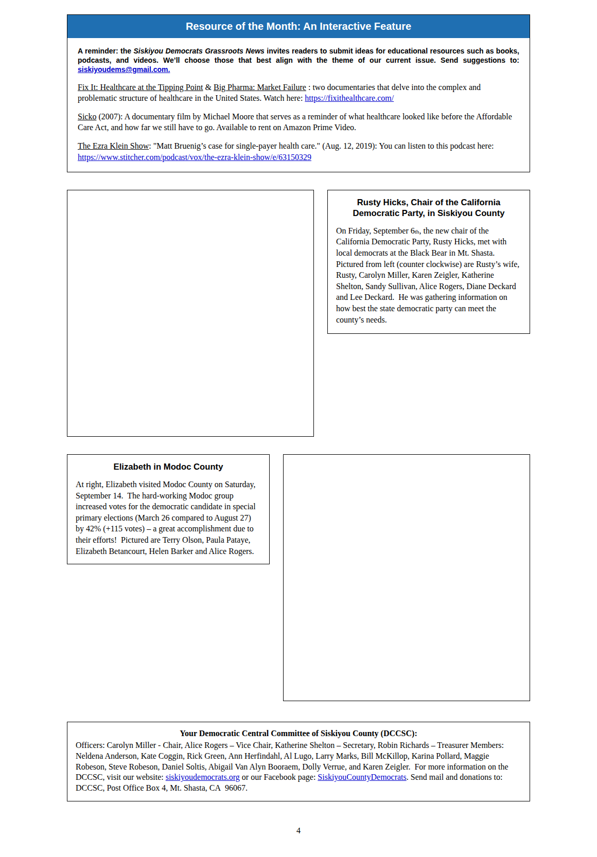Resource of the Month: An Interactive Feature
A reminder: the Siskiyou Democrats Grassroots News invites readers to submit ideas for educational resources such as books, podcasts, and videos. We’ll choose those that best align with the theme of our current issue. Send suggestions to: siskiyoudems@gmail.com.
Fix It: Healthcare at the Tipping Point & Big Pharma: Market Failure : two documentaries that delve into the complex and problematic structure of healthcare in the United States. Watch here: https://fixithealthcare.com/
Sicko (2007): A documentary film by Michael Moore that serves as a reminder of what healthcare looked like before the Affordable Care Act, and how far we still have to go. Available to rent on Amazon Prime Video.
The Ezra Klein Show: "Matt Bruenig’s case for single-payer health care." (Aug. 12, 2019): You can listen to this podcast here: https://www.stitcher.com/podcast/vox/the-ezra-klein-show/e/63150329
Rusty Hicks, Chair of the California
Democratic Party, in Siskiyou County
On Friday, September 6th, the new chair of the California Democratic Party, Rusty Hicks, met with local democrats at the Black Bear in Mt. Shasta. Pictured from left (counter clockwise) are Rusty’s wife, Rusty, Carolyn Miller, Karen Zeigler, Katherine Shelton, Sandy Sullivan, Alice Rogers, Diane Deckard and Lee Deckard. He was gathering information on how best the state democratic party can meet the county’s needs.
Elizabeth in Modoc County
At right, Elizabeth visited Modoc County on Saturday, September 14. The hard-working Modoc group increased votes for the democratic candidate in special primary elections (March 26 compared to August 27) by 42% (+115 votes) – a great accomplishment due to their efforts! Pictured are Terry Olson, Paula Pataye, Elizabeth Betancourt, Helen Barker and Alice Rogers.
Your Democratic Central Committee of Siskiyou County (DCCSC):
Officers: Carolyn Miller - Chair, Alice Rogers – Vice Chair, Katherine Shelton – Secretary, Robin Richards – Treasurer Members: Neldena Anderson, Kate Coggin, Rick Green, Ann Herfindahl, Al Lugo, Larry Marks, Bill McKillop, Karina Pollard, Maggie Robeson, Steve Robeson, Daniel Soltis, Abigail Van Alyn Booraem, Dolly Verrue, and Karen Zeigler. For more information on the DCCSC, visit our website: siskiyoudemocrats.org or our Facebook page: SiskiyouCountyDemocrats. Send mail and donations to: DCCSC, Post Office Box 4, Mt. Shasta, CA 96067.
4